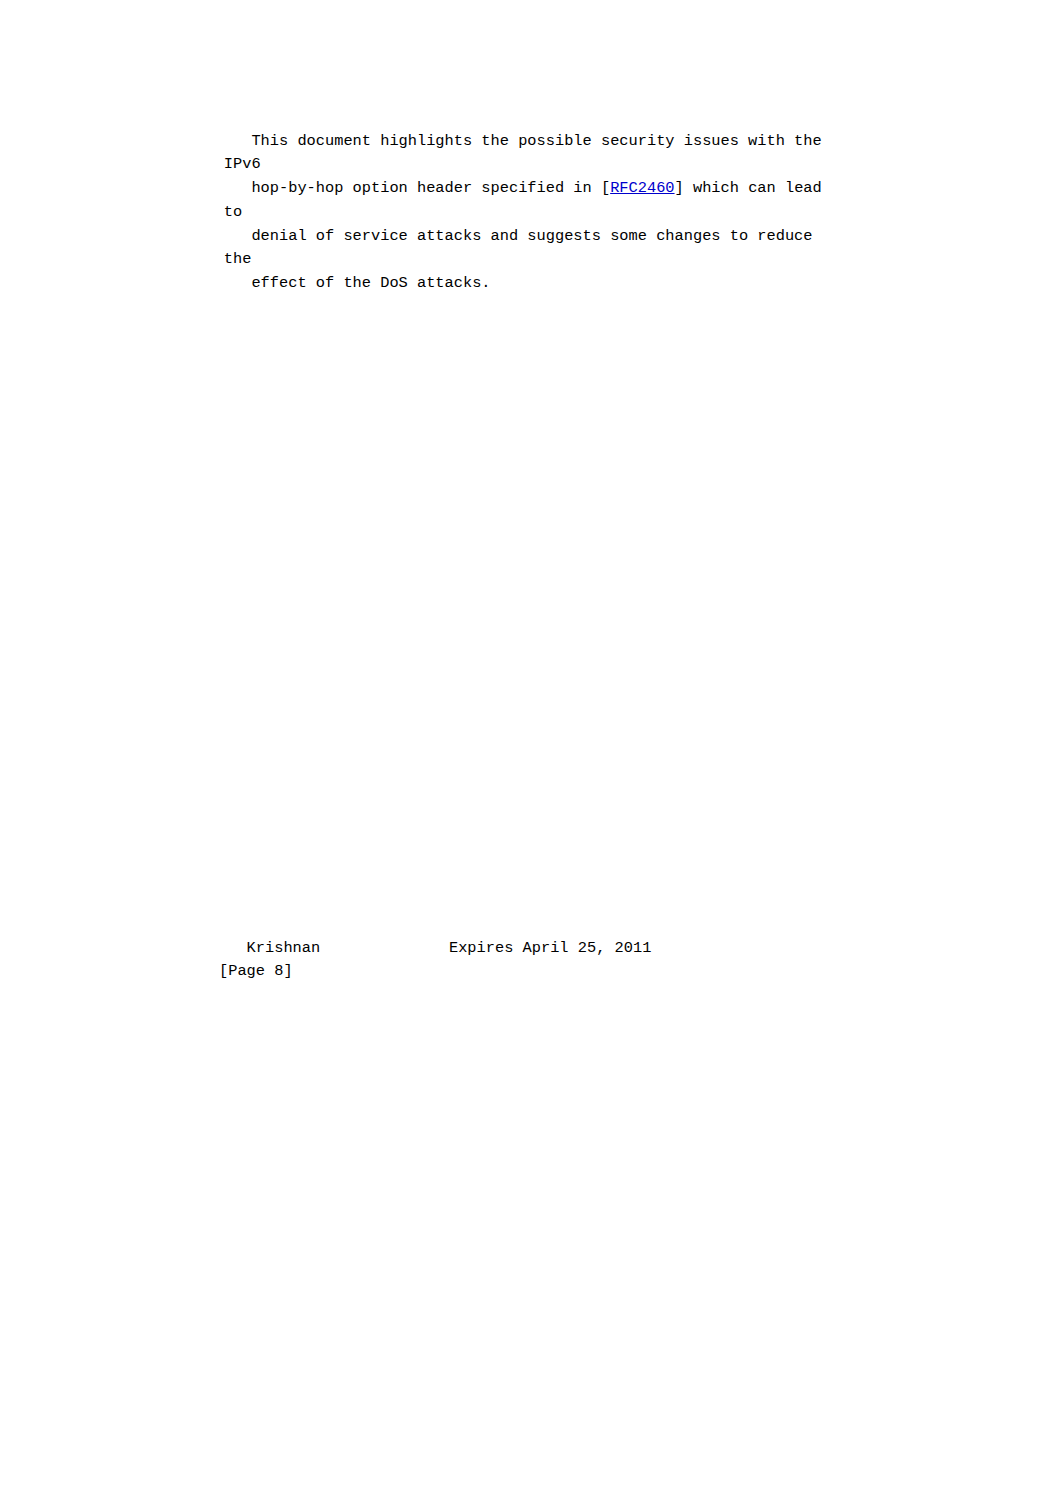This document highlights the possible security issues with the IPv6
   hop-by-hop option header specified in [RFC2460] which can lead to
   denial of service attacks and suggests some changes to reduce the
   effect of the DoS attacks.
   Krishnan              Expires April 25, 2011                  [Page 8]